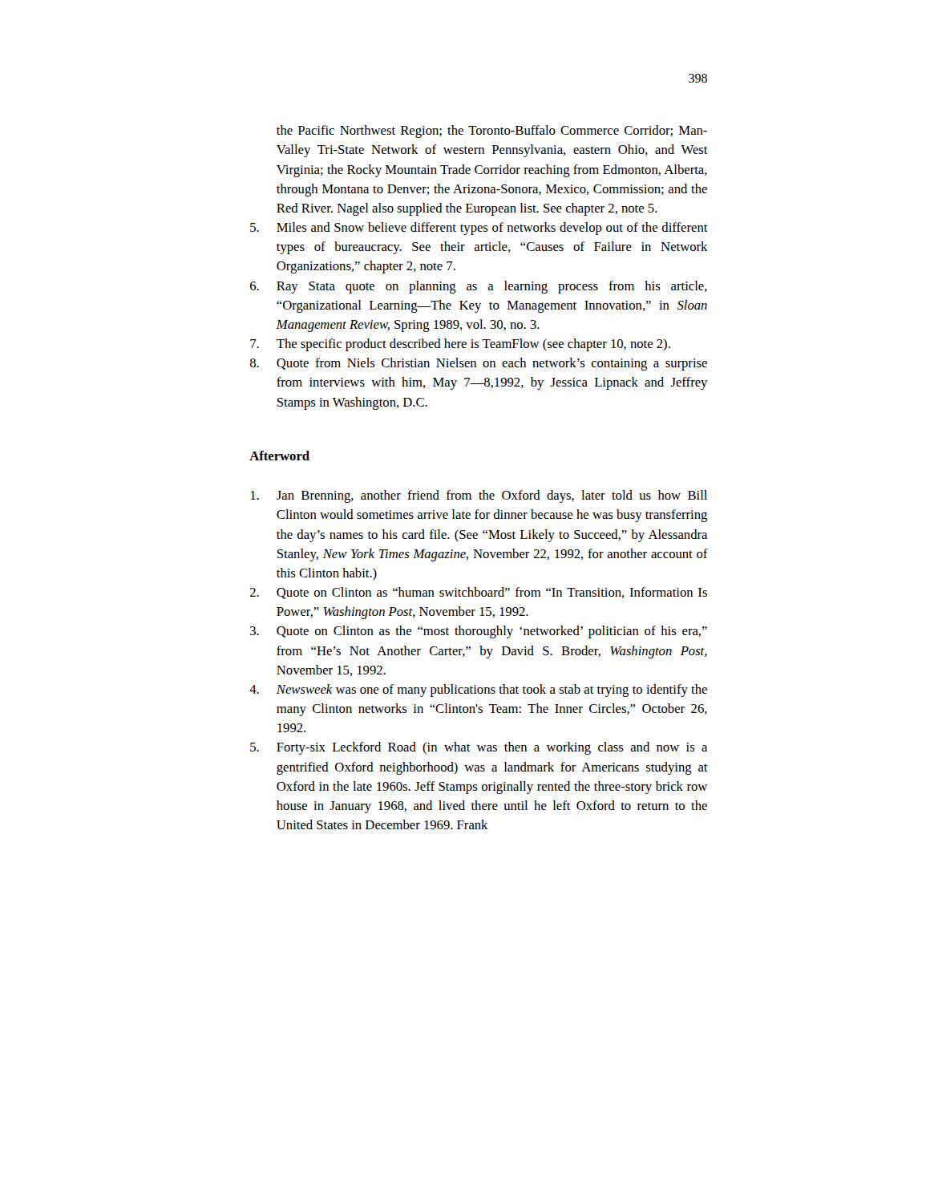398
the Pacific Northwest Region; the Toronto-Buffalo Commerce Corridor; Man-Valley Tri-State Network of western Pennsylvania, eastern Ohio, and West Virginia; the Rocky Mountain Trade Corridor reaching from Edmonton, Alberta, through Montana to Denver; the Arizona-Sonora, Mexico, Commission; and the Red River. Nagel also supplied the European list. See chapter 2, note 5.
5. Miles and Snow believe different types of networks develop out of the different types of bureaucracy. See their article, “Causes of Failure in Network Organizations,” chapter 2, note 7.
6. Ray Stata quote on planning as a learning process from his article, “Organizational Learning—The Key to Management Innovation,” in Sloan Management Review, Spring 1989, vol. 30, no. 3.
7. The specific product described here is TeamFlow (see chapter 10, note 2).
8. Quote from Niels Christian Nielsen on each network’s containing a surprise from interviews with him, May 7—8,1992, by Jessica Lipnack and Jeffrey Stamps in Washington, D.C.
Afterword
1. Jan Brenning, another friend from the Oxford days, later told us how Bill Clinton would sometimes arrive late for dinner because he was busy transferring the day’s names to his card file. (See “Most Likely to Succeed,” by Alessandra Stanley, New York Times Magazine, November 22, 1992, for another account of this Clinton habit.)
2. Quote on Clinton as “human switchboard” from “In Transition, Information Is Power,” Washington Post, November 15, 1992.
3. Quote on Clinton as the “most thoroughly ‘networked’ politician of his era,” from “He’s Not Another Carter,” by David S. Broder, Washington Post, November 15, 1992.
4. Newsweek was one of many publications that took a stab at trying to identify the many Clinton networks in “Clinton's Team: The Inner Circles,” October 26, 1992.
5. Forty-six Leckford Road (in what was then a working class and now is a gentrified Oxford neighborhood) was a landmark for Americans studying at Oxford in the late 1960s. Jeff Stamps originally rented the three-story brick row house in January 1968, and lived there until he left Oxford to return to the United States in December 1969. Frank